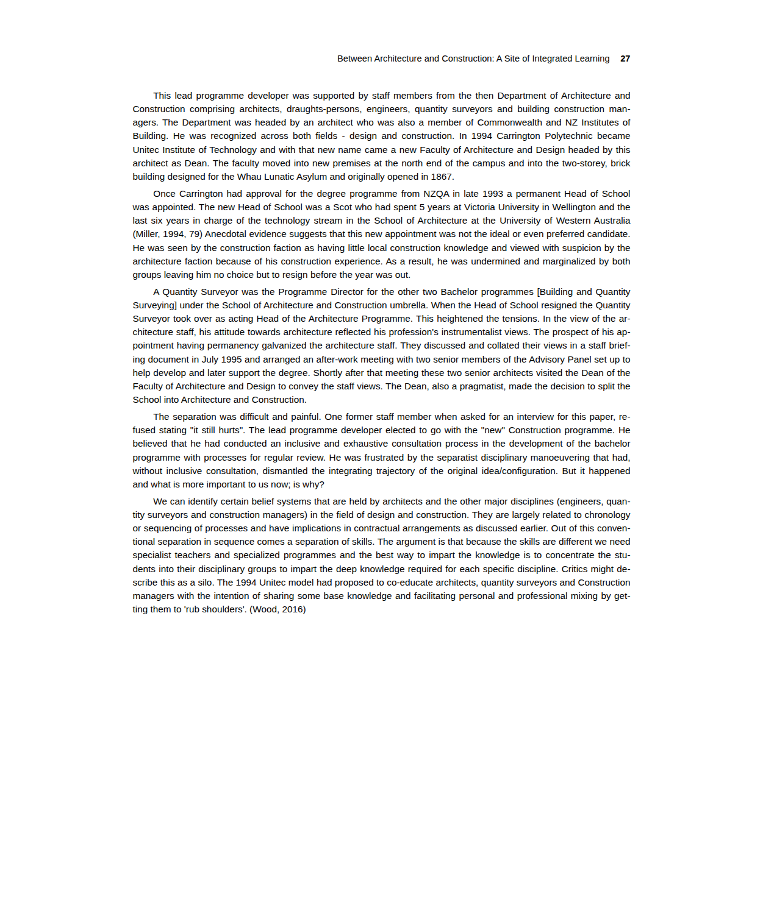Between Architecture and Construction: A Site of Integrated Learning 27
This lead programme developer was supported by staff members from the then Department of Architecture and Construction comprising architects, draughts-persons, engineers, quantity surveyors and building construction managers. The Department was headed by an architect who was also a member of Commonwealth and NZ Institutes of Building. He was recognized across both fields - design and construction. In 1994 Carrington Polytechnic became Unitec Institute of Technology and with that new name came a new Faculty of Architecture and Design headed by this architect as Dean. The faculty moved into new premises at the north end of the campus and into the two-storey, brick building designed for the Whau Lunatic Asylum and originally opened in 1867.
Once Carrington had approval for the degree programme from NZQA in late 1993 a permanent Head of School was appointed. The new Head of School was a Scot who had spent 5 years at Victoria University in Wellington and the last six years in charge of the technology stream in the School of Architecture at the University of Western Australia (Miller, 1994, 79) Anecdotal evidence suggests that this new appointment was not the ideal or even preferred candidate. He was seen by the construction faction as having little local construction knowledge and viewed with suspicion by the architecture faction because of his construction experience. As a result, he was undermined and marginalized by both groups leaving him no choice but to resign before the year was out.
A Quantity Surveyor was the Programme Director for the other two Bachelor programmes [Building and Quantity Surveying] under the School of Architecture and Construction umbrella. When the Head of School resigned the Quantity Surveyor took over as acting Head of the Architecture Programme. This heightened the tensions. In the view of the architecture staff, his attitude towards architecture reflected his profession's instrumentalist views. The prospect of his appointment having permanency galvanized the architecture staff. They discussed and collated their views in a staff briefing document in July 1995 and arranged an after-work meeting with two senior members of the Advisory Panel set up to help develop and later support the degree. Shortly after that meeting these two senior architects visited the Dean of the Faculty of Architecture and Design to convey the staff views. The Dean, also a pragmatist, made the decision to split the School into Architecture and Construction.
The separation was difficult and painful. One former staff member when asked for an interview for this paper, refused stating "it still hurts". The lead programme developer elected to go with the "new" Construction programme. He believed that he had conducted an inclusive and exhaustive consultation process in the development of the bachelor programme with processes for regular review. He was frustrated by the separatist disciplinary manoeuvering that had, without inclusive consultation, dismantled the integrating trajectory of the original idea/configuration. But it happened and what is more important to us now; is why?
We can identify certain belief systems that are held by architects and the other major disciplines (engineers, quantity surveyors and construction managers) in the field of design and construction. They are largely related to chronology or sequencing of processes and have implications in contractual arrangements as discussed earlier. Out of this conventional separation in sequence comes a separation of skills. The argument is that because the skills are different we need specialist teachers and specialized programmes and the best way to impart the knowledge is to concentrate the students into their disciplinary groups to impart the deep knowledge required for each specific discipline. Critics might describe this as a silo. The 1994 Unitec model had proposed to co-educate architects, quantity surveyors and Construction managers with the intention of sharing some base knowledge and facilitating personal and professional mixing by getting them to 'rub shoulders'. (Wood, 2016)